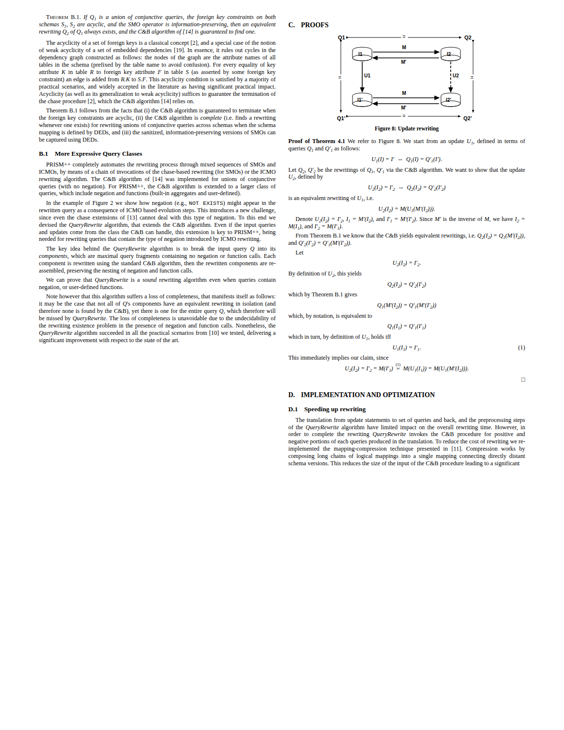Theorem B.1. If Q1 is a union of conjunctive queries, the foreign key constraints on both schemas S1, S2 are acyclic, and the SMO operator is information-preserving, then an equivalent rewriting Q2 of Q1 always exists, and the C&B algorithm of [14] is guaranteed to find one.
The acyclicity of a set of foreign keys is a classical concept [2], and a special case of the notion of weak acyclicity of a set of embedded dependencies [19]. In essence, it rules out cycles in the dependency graph constructed as follows: the nodes of the graph are the attribute names of all tables in the schema (prefixed by the table name to avoid confusion). For every equality of key attribute K in table R to foreign key attribute F in table S (as asserted by some foreign key constraint) an edge is added from R.K to S.F. This acyclicity condition is satisfied by a majority of practical scenarios, and widely accepted in the literature as having significant practical impact. Acyclicity (as well as its generalization to weak acyclicity) suffices to guarantee the termination of the chase procedure [2], which the C&B algorithm [14] relies on.
Theorem B.1 follows from the facts that (i) the C&B algorithm is guaranteed to terminate when the foreign key constraints are acyclic, (ii) the C&B algorithm is complete (i.e. finds a rewriting whenever one exists) for rewriting unions of conjunctive queries across schemas when the schema mapping is defined by DEDs, and (iii) the sanitized, information-preserving versions of SMOs can be captured using DEDs.
B.1 More Expressive Query Classes
PRISM++ completely automates the rewriting process through mixed sequences of SMOs and ICMOs, by means of a chain of invocations of the chase-based rewriting (for SMOs) or the ICMO rewriting algorithm. The C&B algorithm of [14] was implemented for unions of conjunctive queries (with no negation). For PRISM++, the C&B algorithm is extended to a larger class of queries, which include negation and functions (built-in aggregates and user-defined).
In the example of Figure 2 we show how negation (e.g., NOT EXISTS) might appear in the rewritten query as a consequence of ICMO based evolution steps. This introduces a new challenge, since even the chase extensions of [13] cannot deal with this type of negation. To this end we devised the QueryRewrite algorithm, that extends the C&B algorithm. Even if the input queries and updates come from the class the C&B can handle, this extension is key to PRISM++, being needed for rewriting queries that contain the type of negation introduced by ICMO rewriting.
The key idea behind the QueryRewrite algorithm is to break the input query Q into its components, which are maximal query fragments containing no negation or function calls. Each component is rewritten using the standard C&B algorithm, then the rewritten components are re-assembled, preserving the nesting of negation and function calls.
We can prove that QueryRewrite is a sound rewriting algorithm even when queries contain negation, or user-defined functions.
Note however that this algorithm suffers a loss of completeness, that manifests itself as follows: it may be the case that not all of Q's components have an equivalent rewriting in isolation (and therefore none is found by the C&B), yet there is one for the entire query Q, which therefore will be missed by QueryRewrite. The loss of completeness is unavoidable due to the undecidability of the rewriting existence problem in the presence of negation and function calls. Nonetheless, the QueryRewrite algorithm succeeded in all the practical scenarios from [10] we tested, delivering a significant improvement with respect to the state of the art.
C. PROOFS
Q1 Q2 Q1' Q2' = = = = = I1 I2 I1' I2' M M' M M' U1 U2
Figure 8: Update rewriting
Proof of Theorem 4.1 We refer to Figure 8. We start from an update U1, defined in terms of queries Q1 and Q′1 as follows:
U1(I) = I′ ⇔ Q1(I) = Q′1(I′).
Let Q2, Q′2 be the rewritings of Q1, Q′1 via the C&B algorithm. We want to show that the update U2, defined by
U2(I2) = I′2 ⇔ Q2(I2) = Q′2(I′2)
is an equivalent rewriting of U1, i.e.
U2(I2) = M(U1(M′(I2))).
Denote U2(I2) = I′2, I1 = M′(I2), and I′1 = M′(I′2). Since M′ is the inverse of M, we have I2 = M(I1), and I′2 = M(I′1).
From Theorem B.1 we know that the C&B yields equivalent rewritings, i.e. Q2(I2) = Q1(M′(I2)), and Q′2(I′2) = Q′1(M′(I′2)).
Let
U2(I2) = I′2.
By definition of U2, this yields
Q2(I2) = Q′2(I′2)
which by Theorem B.1 gives
Q1(M′(I2)) = Q′1(M′(I′2))
which, by notation, is equivalent to
Q1(I1) = Q′1(I′1)
which in turn, by definition of U1, holds iff
U1(I1) = I′1. (1)
This immediately implies our claim, since
U2(I2) = I′2 = M(I′1) = (1) M(U1(I1)) = M(U1(M′(I2))).
□
D. IMPLEMENTATION AND OPTIMIZATION
D.1 Speeding up rewriting
The translation from update statements to set of queries and back, and the preprocessing steps of the QueryRewrite algorithm have limited impact on the overall rewriting time. However, in order to complete the rewriting QueryRewrite invokes the C&B procedure for positive and negative portions of each queries produced in the translation. To reduce the cost of rewriting we re-implemented the mapping-compression technique presented in [11]. Compression works by composing long chains of logical mappings into a single mapping connecting directly distant schema versions. This reduces the size of the input of the C&B procedure leading to a significant